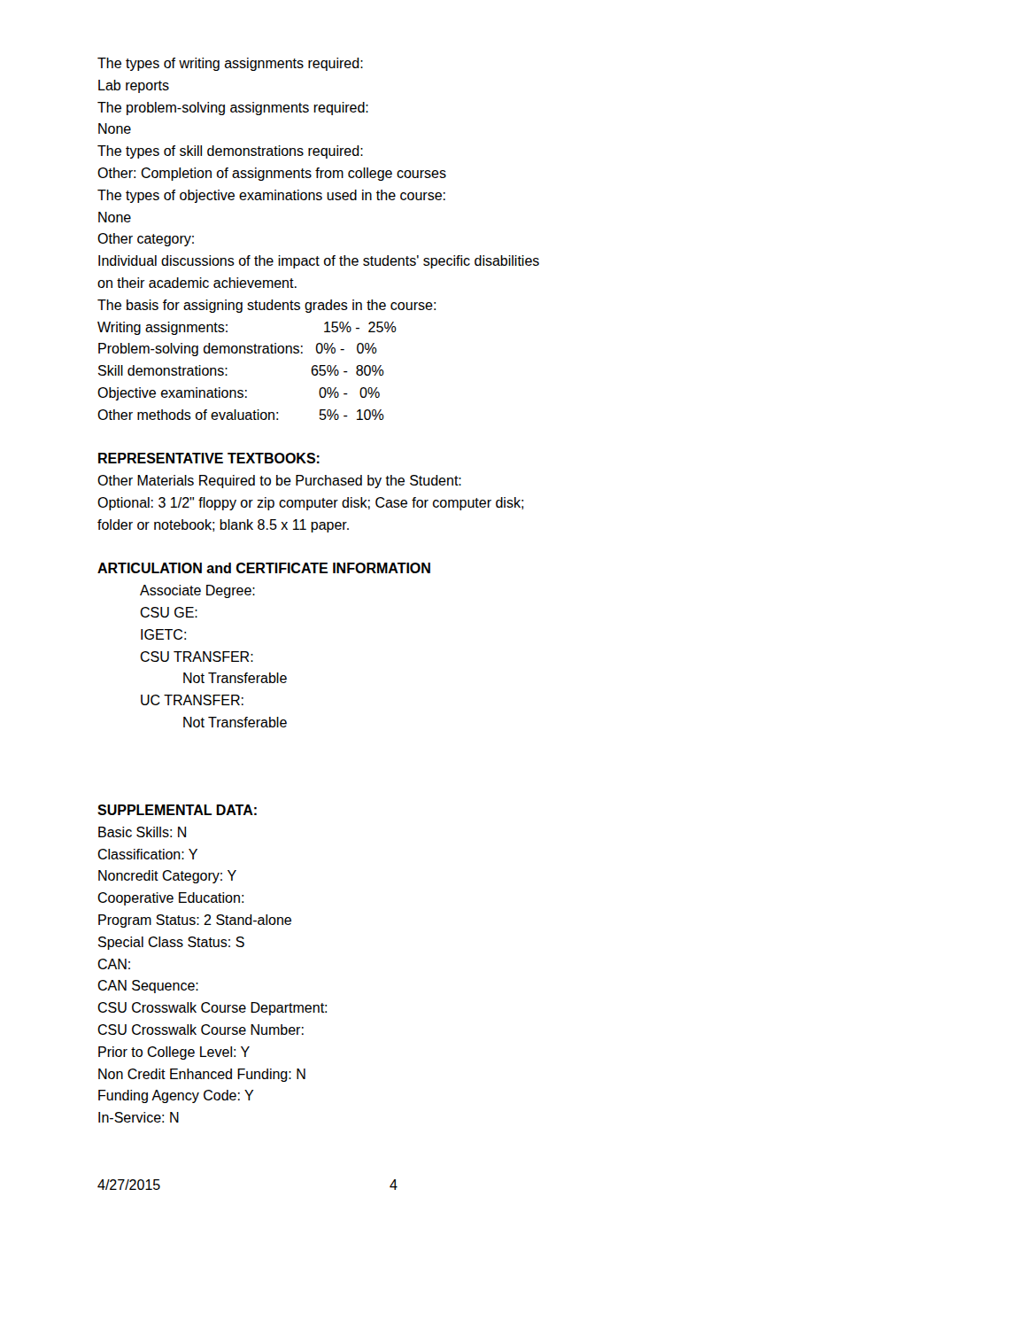The types of writing assignments required:
Lab reports
The problem-solving assignments required:
None
The types of skill demonstrations required:
Other: Completion of assignments from college courses
The types of objective examinations used in the course:
None
Other category:
Individual discussions of the impact of the students' specific disabilities
on their academic achievement.
The basis for assigning students grades in the course:
Writing assignments: 15% - 25%
Problem-solving demonstrations: 0% - 0%
Skill demonstrations: 65% - 80%
Objective examinations: 0% - 0%
Other methods of evaluation: 5% - 10%
REPRESENTATIVE TEXTBOOKS:
Other Materials Required to be Purchased by the Student:
Optional: 3 1/2" floppy or zip computer disk; Case for computer disk;
folder or notebook; blank 8.5 x 11 paper.
ARTICULATION and CERTIFICATE INFORMATION
Associate Degree:
CSU GE:
IGETC:
CSU TRANSFER:
Not Transferable
UC TRANSFER:
Not Transferable
SUPPLEMENTAL DATA:
Basic Skills: N
Classification: Y
Noncredit Category: Y
Cooperative Education:
Program Status: 2 Stand-alone
Special Class Status: S
CAN:
CAN Sequence:
CSU Crosswalk Course Department:
CSU Crosswalk Course Number:
Prior to College Level: Y
Non Credit Enhanced Funding: N
Funding Agency Code: Y
In-Service: N
4/27/2015 4